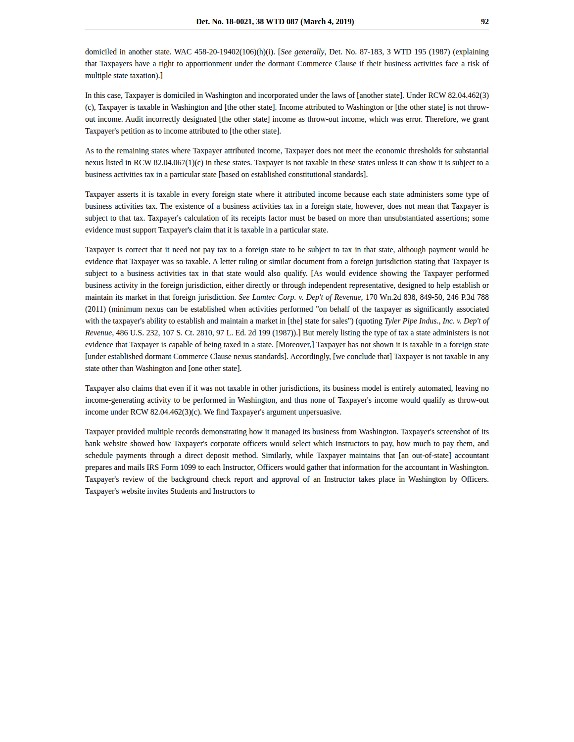Det. No. 18-0021, 38 WTD 087 (March 4, 2019) 92
domiciled in another state. WAC 458-20-19402(106)(h)(i). [See generally, Det. No. 87-183, 3 WTD 195 (1987) (explaining that Taxpayers have a right to apportionment under the dormant Commerce Clause if their business activities face a risk of multiple state taxation).]
In this case, Taxpayer is domiciled in Washington and incorporated under the laws of [another state]. Under RCW 82.04.462(3)(c), Taxpayer is taxable in Washington and [the other state]. Income attributed to Washington or [the other state] is not throw-out income. Audit incorrectly designated [the other state] income as throw-out income, which was error. Therefore, we grant Taxpayer's petition as to income attributed to [the other state].
As to the remaining states where Taxpayer attributed income, Taxpayer does not meet the economic thresholds for substantial nexus listed in RCW 82.04.067(1)(c) in these states. Taxpayer is not taxable in these states unless it can show it is subject to a business activities tax in a particular state [based on established constitutional standards].
Taxpayer asserts it is taxable in every foreign state where it attributed income because each state administers some type of business activities tax. The existence of a business activities tax in a foreign state, however, does not mean that Taxpayer is subject to that tax. Taxpayer's calculation of its receipts factor must be based on more than unsubstantiated assertions; some evidence must support Taxpayer's claim that it is taxable in a particular state.
Taxpayer is correct that it need not pay tax to a foreign state to be subject to tax in that state, although payment would be evidence that Taxpayer was so taxable. A letter ruling or similar document from a foreign jurisdiction stating that Taxpayer is subject to a business activities tax in that state would also qualify. [As would evidence showing the Taxpayer performed business activity in the foreign jurisdiction, either directly or through independent representative, designed to help establish or maintain its market in that foreign jurisdiction. See Lamtec Corp. v. Dep't of Revenue, 170 Wn.2d 838, 849-50, 246 P.3d 788 (2011) (minimum nexus can be established when activities performed "on behalf of the taxpayer as significantly associated with the taxpayer's ability to establish and maintain a market in [the] state for sales") (quoting Tyler Pipe Indus., Inc. v. Dep't of Revenue, 486 U.S. 232, 107 S. Ct. 2810, 97 L. Ed. 2d 199 (1987)).] But merely listing the type of tax a state administers is not evidence that Taxpayer is capable of being taxed in a state. [Moreover,] Taxpayer has not shown it is taxable in a foreign state [under established dormant Commerce Clause nexus standards]. Accordingly, [we conclude that] Taxpayer is not taxable in any state other than Washington and [one other state].
Taxpayer also claims that even if it was not taxable in other jurisdictions, its business model is entirely automated, leaving no income-generating activity to be performed in Washington, and thus none of Taxpayer's income would qualify as throw-out income under RCW 82.04.462(3)(c). We find Taxpayer's argument unpersuasive.
Taxpayer provided multiple records demonstrating how it managed its business from Washington. Taxpayer's screenshot of its bank website showed how Taxpayer's corporate officers would select which Instructors to pay, how much to pay them, and schedule payments through a direct deposit method. Similarly, while Taxpayer maintains that [an out-of-state] accountant prepares and mails IRS Form 1099 to each Instructor, Officers would gather that information for the accountant in Washington. Taxpayer's review of the background check report and approval of an Instructor takes place in Washington by Officers. Taxpayer's website invites Students and Instructors to